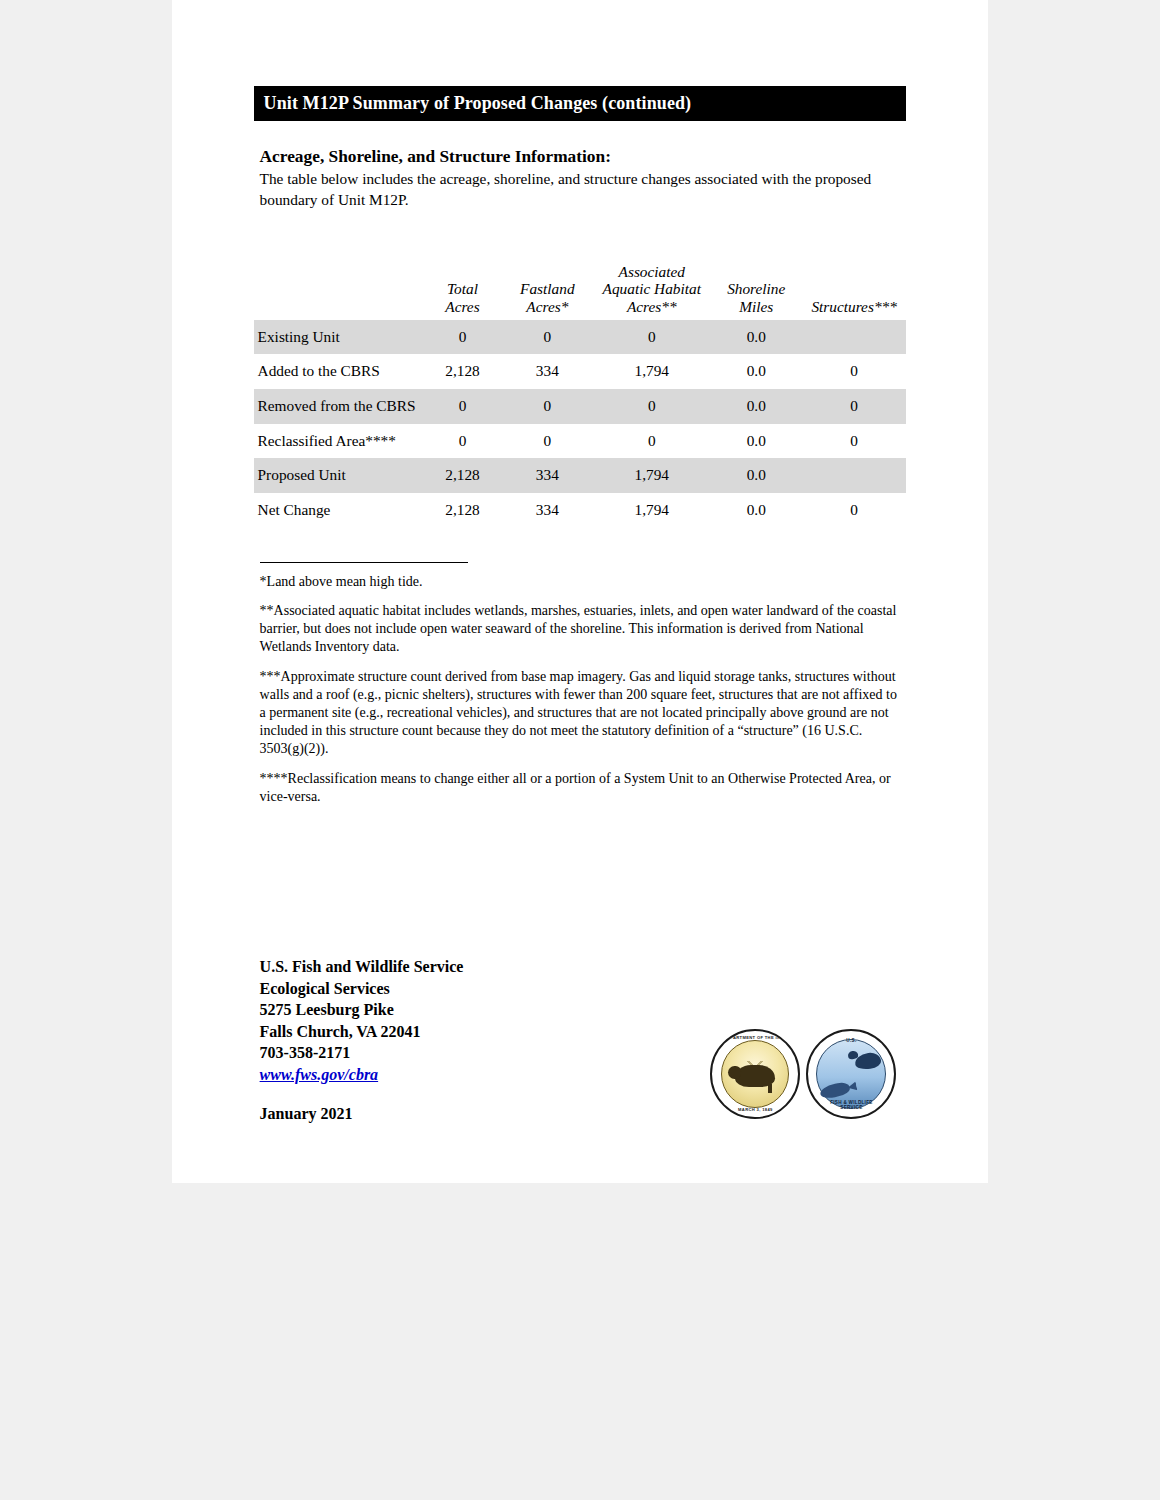Unit M12P Summary of Proposed Changes (continued)
Acreage, Shoreline, and Structure Information:
The table below includes the acreage, shoreline, and structure changes associated with the proposed boundary of Unit M12P.
| | Total Acres | Fastland Acres* | Associated Aquatic Habitat Acres** | Shoreline Miles | Structures*** |
| --- | --- | --- | --- | --- | --- |
| Existing Unit | 0 | 0 | 0 | 0.0 | |
| Added to the CBRS | 2,128 | 334 | 1,794 | 0.0 | 0 |
| Removed from the CBRS | 0 | 0 | 0 | 0.0 | 0 |
| Reclassified Area**** | 0 | 0 | 0 | 0.0 | 0 |
| Proposed Unit | 2,128 | 334 | 1,794 | 0.0 | |
| Net Change | 2,128 | 334 | 1,794 | 0.0 | 0 |
*Land above mean high tide.
**Associated aquatic habitat includes wetlands, marshes, estuaries, inlets, and open water landward of the coastal barrier, but does not include open water seaward of the shoreline. This information is derived from National Wetlands Inventory data.
***Approximate structure count derived from base map imagery. Gas and liquid storage tanks, structures without walls and a roof (e.g., picnic shelters), structures with fewer than 200 square feet, structures that are not affixed to a permanent site (e.g., recreational vehicles), and structures that are not located principally above ground are not included in this structure count because they do not meet the statutory definition of a “structure” (16 U.S.C. 3503(g)(2)).
****Reclassification means to change either all or a portion of a System Unit to an Otherwise Protected Area, or vice-versa.
U.S. Fish and Wildlife Service
Ecological Services
5275 Leesburg Pike
Falls Church, VA 22041
703-358-2171
www.fws.gov/cbra
January 2021
U.S. DEPARTMENT OF THE INTERIOR
MARCH 3, 1849
U.S.
FISH & WILDLIFE
SERVICE